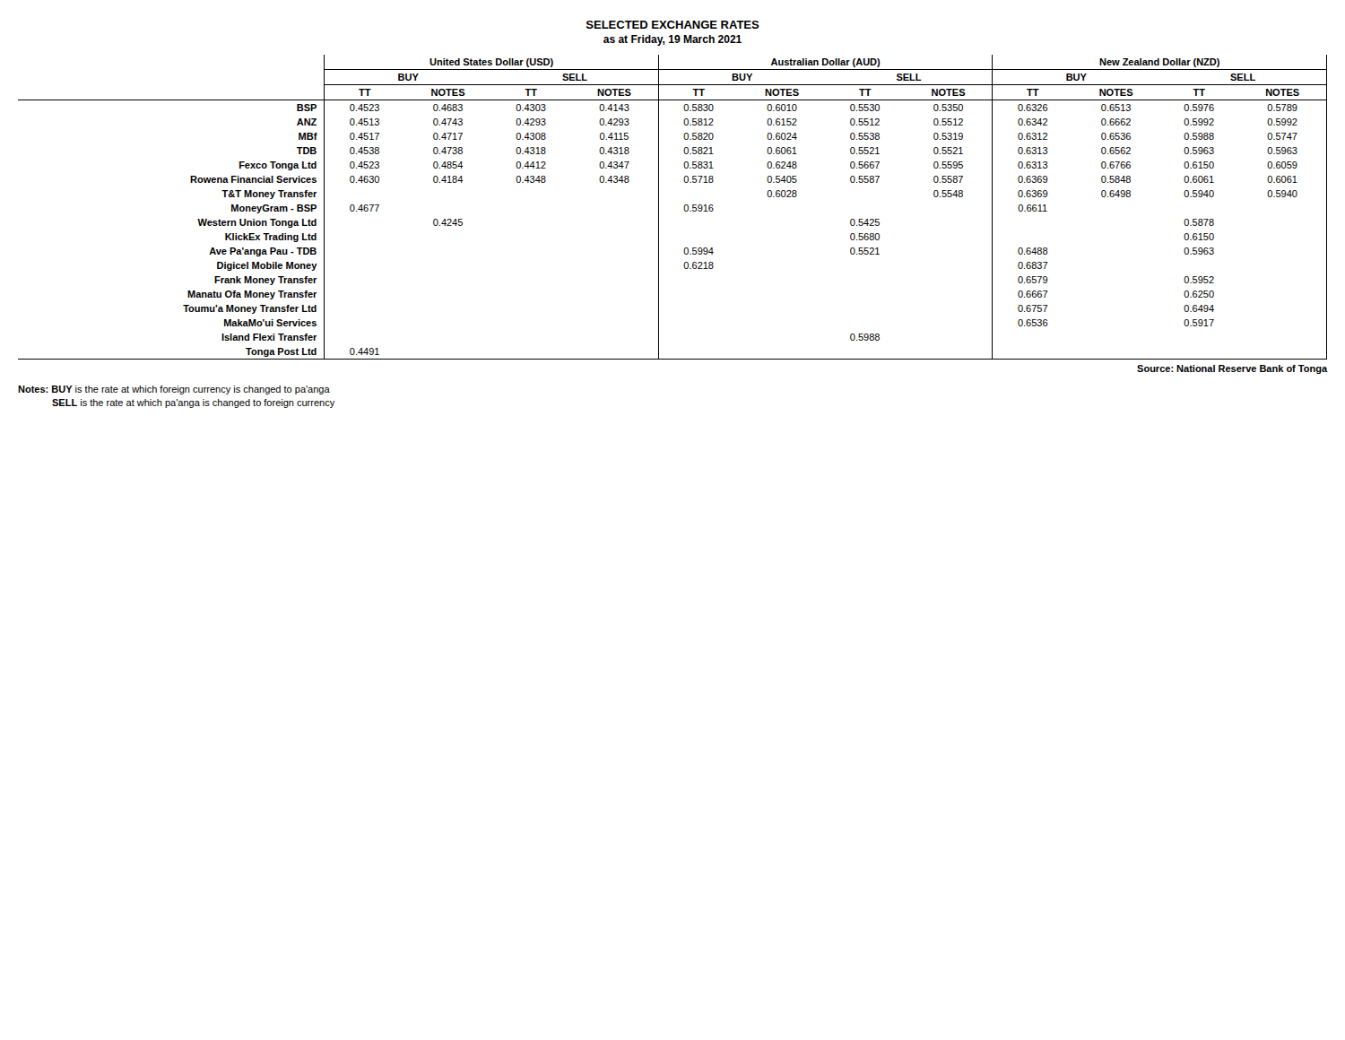SELECTED EXCHANGE RATES
as at Friday, 19 March 2021
| | United States Dollar (USD) | Australian Dollar (AUD) | New Zealand Dollar (NZD) |
| --- | --- | --- | --- |
| | BUY | SELL | BUY | SELL | BUY | SELL |
| | TT | NOTES | TT | NOTES | TT | NOTES | TT | NOTES | TT | NOTES | TT | NOTES |
| BSP | 0.4523 | 0.4683 | 0.4303 | 0.4143 | 0.5830 | 0.6010 | 0.5530 | 0.5350 | 0.6326 | 0.6513 | 0.5976 | 0.5789 |
| ANZ | 0.4513 | 0.4743 | 0.4293 | 0.4293 | 0.5812 | 0.6152 | 0.5512 | 0.5512 | 0.6342 | 0.6662 | 0.5992 | 0.5992 |
| MBf | 0.4517 | 0.4717 | 0.4308 | 0.4115 | 0.5820 | 0.6024 | 0.5538 | 0.5319 | 0.6312 | 0.6536 | 0.5988 | 0.5747 |
| TDB | 0.4538 | 0.4738 | 0.4318 | 0.4318 | 0.5821 | 0.6061 | 0.5521 | 0.5521 | 0.6313 | 0.6562 | 0.5963 | 0.5963 |
| Fexco Tonga Ltd | 0.4523 | 0.4854 | 0.4412 | 0.4347 | 0.5831 | 0.6248 | 0.5667 | 0.5595 | 0.6313 | 0.6766 | 0.6150 | 0.6059 |
| Rowena Financial Services | 0.4630 | 0.4184 | 0.4348 | 0.4348 | 0.5718 | 0.5405 | 0.5587 | 0.5587 | 0.6369 | 0.5848 | 0.6061 | 0.6061 |
| T&T Money Transfer | | | | | | 0.6028 | | 0.5548 | 0.6369 | 0.6498 | 0.5940 | 0.5940 |
| MoneyGram - BSP | 0.4677 | | | | 0.5916 | | | | 0.6611 | | | |
| Western Union Tonga Ltd | | 0.4245 | | | | | 0.5425 | | | | 0.5878 | |
| KlickEx Trading Ltd | | | | | | | 0.5680 | | | | 0.6150 | |
| Ave Pa'anga Pau - TDB | | | | | 0.5994 | | 0.5521 | | 0.6488 | | 0.5963 | |
| Digicel Mobile Money | | | | | 0.6218 | | | | 0.6837 | | | |
| Frank Money Transfer | | | | | | | | | 0.6579 | | 0.5952 | |
| Manatu Ofa Money Transfer | | | | | | | | | 0.6667 | | 0.6250 | |
| Toumu'a Money Transfer Ltd | | | | | | | | | 0.6757 | | 0.6494 | |
| MakaMo'ui Services | | | | | | | | | 0.6536 | | 0.5917 | |
| Island Flexi Transfer | | | | | | | 0.5988 | | | | | |
| Tonga Post Ltd | 0.4491 | | | | | | | | | | | |
Source: National Reserve Bank of Tonga
Notes: BUY is the rate at which foreign currency is changed to pa'anga
SELL is the rate at which pa'anga is changed to foreign currency